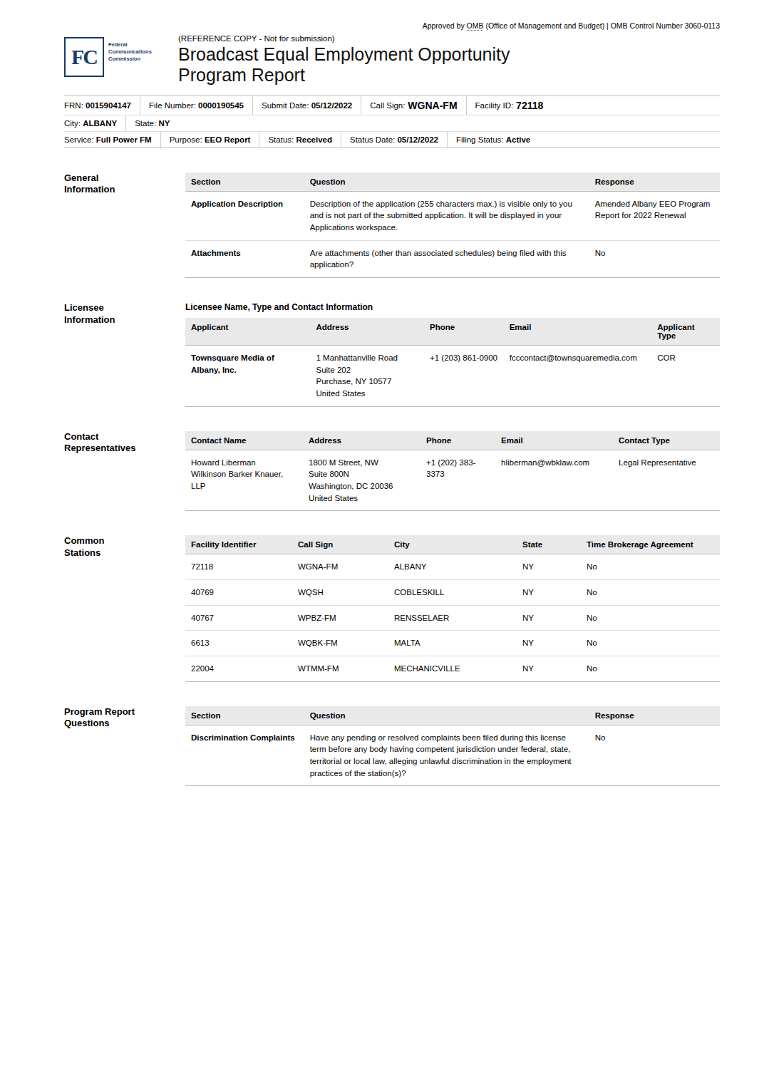Approved by OMB (Office of Management and Budget) | OMB Control Number 3060-0113
FC
Federal
Communications
Commission
(REFERENCE COPY - Not for submission)
Broadcast Equal Employment Opportunity
Program Report
FRN: 0015904147
File Number: 0000190545
Submit Date: 05/12/2022
Call Sign: WGNA-FM
Facility ID: 72118
City: ALBANY
State: NY
Service: Full Power FM
Purpose: EEO Report
Status: Received
Status Date: 05/12/2022
Filing Status: Active
General
Information
| Section | Question | Response |
| --- | --- | --- |
| Application Description | Description of the application (255 characters max.) is visible only to you and is not part of the submitted application. It will be displayed in your Applications workspace. | Amended Albany EEO Program Report for 2022 Renewal |
| Attachments | Are attachments (other than associated schedules) being filed with this application? | No |
Licensee
Information
Licensee Name, Type and Contact Information
| Applicant | Address | Phone | Email | Applicant Type |
| --- | --- | --- | --- | --- |
| Townsquare Media of Albany, Inc. | 1 Manhattanville Road Suite 202 Purchase, NY 10577 United States | +1 (203) 861-0900 | fcccontact@townsquaremedia.com | COR |
Contact
Representatives
| Contact Name | Address | Phone | Email | Contact Type |
| --- | --- | --- | --- | --- |
| Howard Liberman Wilkinson Barker Knauer, LLP | 1800 M Street, NW Suite 800N Washington, DC 20036 United States | +1 (202) 383-3373 | hliberman@wbklaw.com | Legal Representative |
Common
Stations
| Facility Identifier | Call Sign | City | State | Time Brokerage Agreement |
| --- | --- | --- | --- | --- |
| 72118 | WGNA-FM | ALBANY | NY | No |
| 40769 | WQSH | COBLESKILL | NY | No |
| 40767 | WPBZ-FM | RENSSELAER | NY | No |
| 6613 | WQBK-FM | MALTA | NY | No |
| 22004 | WTMM-FM | MECHANICVILLE | NY | No |
Program Report
Questions
| Section | Question | Response |
| --- | --- | --- |
| Discrimination Complaints | Have any pending or resolved complaints been filed during this license term before any body having competent jurisdiction under federal, state, territorial or local law, alleging unlawful discrimination in the employment practices of the station(s)? | No |